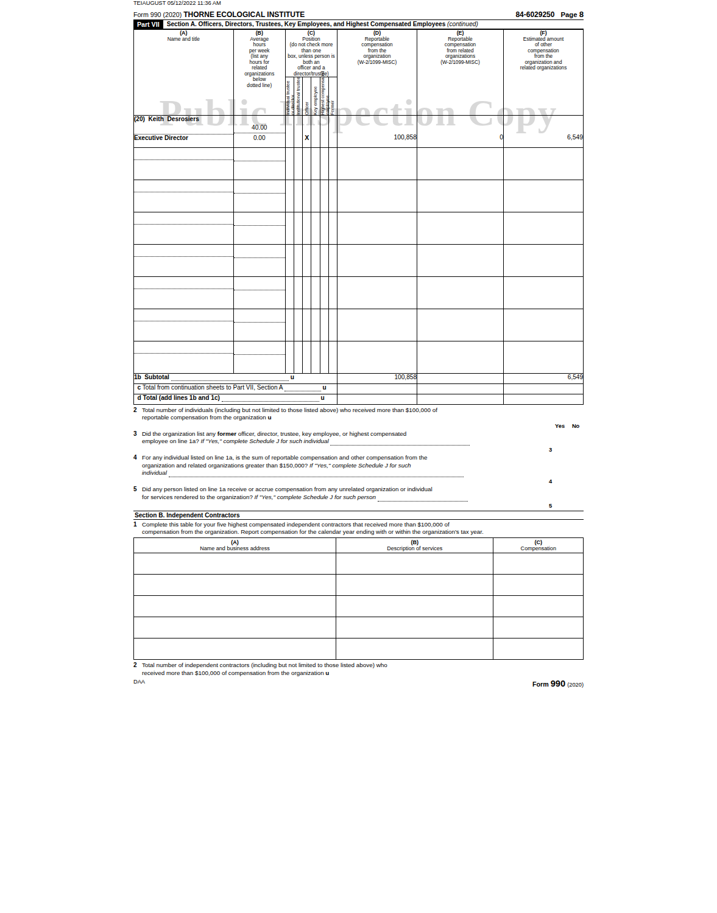TEIAUGUST 05/12/2022 11:36 AM
Public Inspection Copy
Form 990 (2020) THORNE ECOLOGICAL INSTITUTE
84-6029250
Page 8
Part VII
Section A. Officers, Directors, Trustees, Key Employees, and Highest Compensated Employees (continued)
| (A) Name and title | (B) Average hours per week (list any hours for related organizations below dotted line) | (C) Position (do not check more than one box, unless person is both an officer and a director/trustee) | (D) Reportable compensation from the organization (W-2/1099-MISC) | (E) Reportable compensation from related organizations (W-2/1099-MISC) | (F) Estimated amount of other compensation from the organization and related organizations |
| --- | --- | --- | --- | --- | --- |
| Individual trustee or director | Institutional trustee | Officer | Key employee | Highest compensated employee | Former |
| (20) Keith Desrosiers Executive Director | 40.00 0.00 | | | X | | | | 100,858 | 0 | 6,549 |
| 1b Subtotal u | 100,858 | | 6,549 |
| c Total from continuation sheets to Part VII, Section A u | | | |
| d Total (add lines 1b and 1c) u | | | |
| 2 | Total number of individuals (including but not limited to those listed above) who received more than $100,000 of reportable compensation from the organization u |
| | | Yes | No |
| 3 | Did the organization list any former officer, director, trustee, key employee, or highest compensated employee on line 1a? If "Yes," complete Schedule J for such individual | | |
| | 3 | | |
| 4 | For any individual listed on line 1a, is the sum of reportable compensation and other compensation from the organization and related organizations greater than $150,000? If "Yes," complete Schedule J for such individual | | |
| | 4 | | |
| 5 | Did any person listed on line 1a receive or accrue compensation from any unrelated organization or individual for services rendered to the organization? If "Yes," complete Schedule J for such person | | |
| | 5 | | |
Section B. Independent Contractors
| 1 | Complete this table for your five highest compensated independent contractors that received more than $100,000 of compensation from the organization. Report compensation for the calendar year ending with or within the organization's tax year. |
| (A) Name and business address | (B) Description of services | (C) Compensation |
| --- | --- | --- |
| 2 | Total number of independent contractors (including but not limited to those listed above) who received more than $100,000 of compensation from the organization u |
DAA
Form 990 (2020)